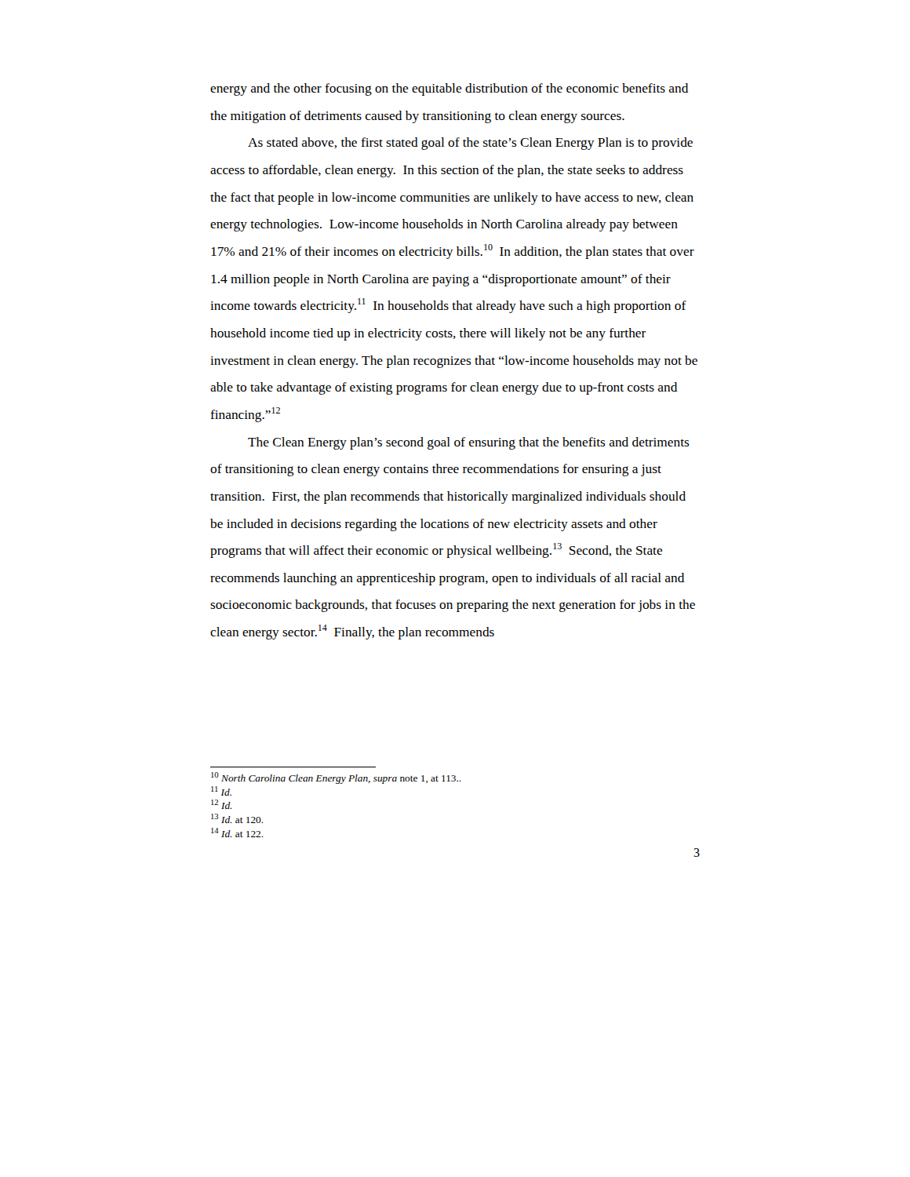energy and the other focusing on the equitable distribution of the economic benefits and the mitigation of detriments caused by transitioning to clean energy sources.
As stated above, the first stated goal of the state’s Clean Energy Plan is to provide access to affordable, clean energy. In this section of the plan, the state seeks to address the fact that people in low-income communities are unlikely to have access to new, clean energy technologies. Low-income households in North Carolina already pay between 17% and 21% of their incomes on electricity bills.10 In addition, the plan states that over 1.4 million people in North Carolina are paying a “disproportionate amount” of their income towards electricity.11 In households that already have such a high proportion of household income tied up in electricity costs, there will likely not be any further investment in clean energy. The plan recognizes that “low-income households may not be able to take advantage of existing programs for clean energy due to up-front costs and financing.”12
The Clean Energy plan’s second goal of ensuring that the benefits and detriments of transitioning to clean energy contains three recommendations for ensuring a just transition. First, the plan recommends that historically marginalized individuals should be included in decisions regarding the locations of new electricity assets and other programs that will affect their economic or physical wellbeing.13 Second, the State recommends launching an apprenticeship program, open to individuals of all racial and socioeconomic backgrounds, that focuses on preparing the next generation for jobs in the clean energy sector.14 Finally, the plan recommends
10 North Carolina Clean Energy Plan, supra note 1, at 113..
11 Id.
12 Id.
13 Id. at 120.
14 Id. at 122.
3